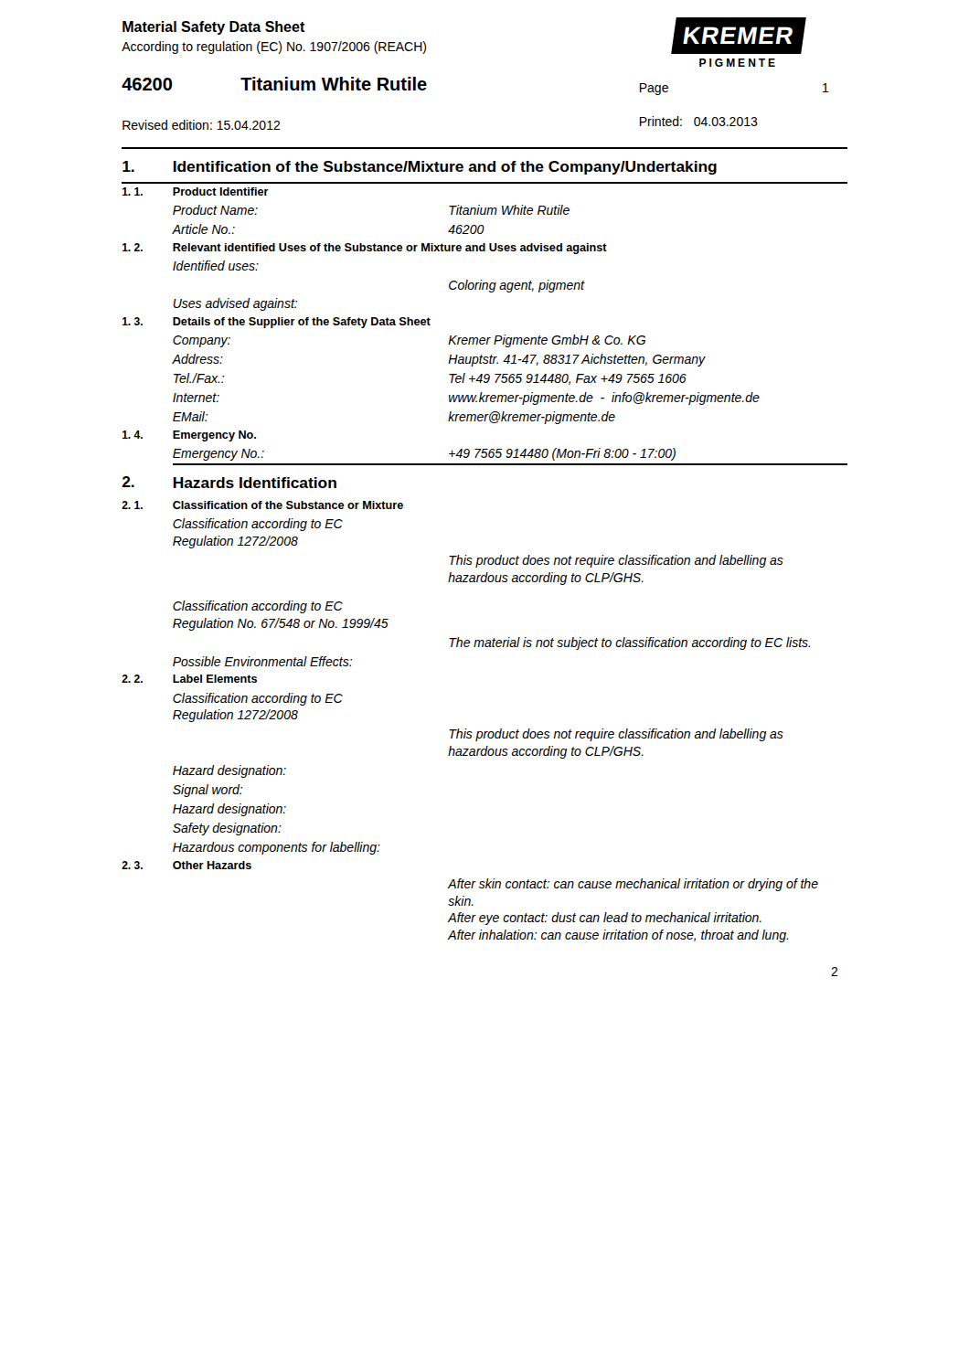Material Safety Data Sheet
According to regulation (EC) No. 1907/2006 (REACH)
46200 Titanium White Rutile
Revised edition: 15.04.2012
KREMER
PIGMENTE
Page 1
Printed: 04.03.2013
| 1. | Identification of the Substance/Mixture and of the Company/Undertaking |
| 1. 1. | Product Identifier |
| | Product Name: | Titanium White Rutile |
| | Article No.: | 46200 |
| 1. 2. | Relevant identified Uses of the Substance or Mixture and Uses advised against |
| | Identified uses: | |
| | | Coloring agent, pigment |
| | Uses advised against: | |
| 1. 3. | Details of the Supplier of the Safety Data Sheet |
| | Company: | Kremer Pigmente GmbH & Co. KG |
| | Address: | Hauptstr. 41-47, 88317 Aichstetten, Germany |
| | Tel./Fax.: | Tel +49 7565 914480, Fax +49 7565 1606 |
| | Internet: | www.kremer-pigmente.de - info@kremer-pigmente.de |
| | EMail: | kremer@kremer-pigmente.de |
| 1. 4. | Emergency No. |
| | Emergency No.: | +49 7565 914480 (Mon-Fri 8:00 - 17:00) |
| 2. | Hazards Identification |
| 2. 1. | Classification of the Substance or Mixture |
| | Classification according to EC Regulation 1272/2008 | |
| | | This product does not require classification and labelling as hazardous according to CLP/GHS. |
| | Classification according to EC Regulation No. 67/548 or No. 1999/45 | |
| | | The material is not subject to classification according to EC lists. |
| | Possible Environmental Effects: | |
| 2. 2. | Label Elements |
| | Classification according to EC Regulation 1272/2008 | |
| | | This product does not require classification and labelling as hazardous according to CLP/GHS. |
| | Hazard designation: | |
| | Signal word: | |
| | Hazard designation: | |
| | Safety designation: | |
| | Hazardous components for labelling: | |
| 2. 3. | Other Hazards |
| | | After skin contact: can cause mechanical irritation or drying of the skin. After eye contact: dust can lead to mechanical irritation. After inhalation: can cause irritation of nose, throat and lung. |
2